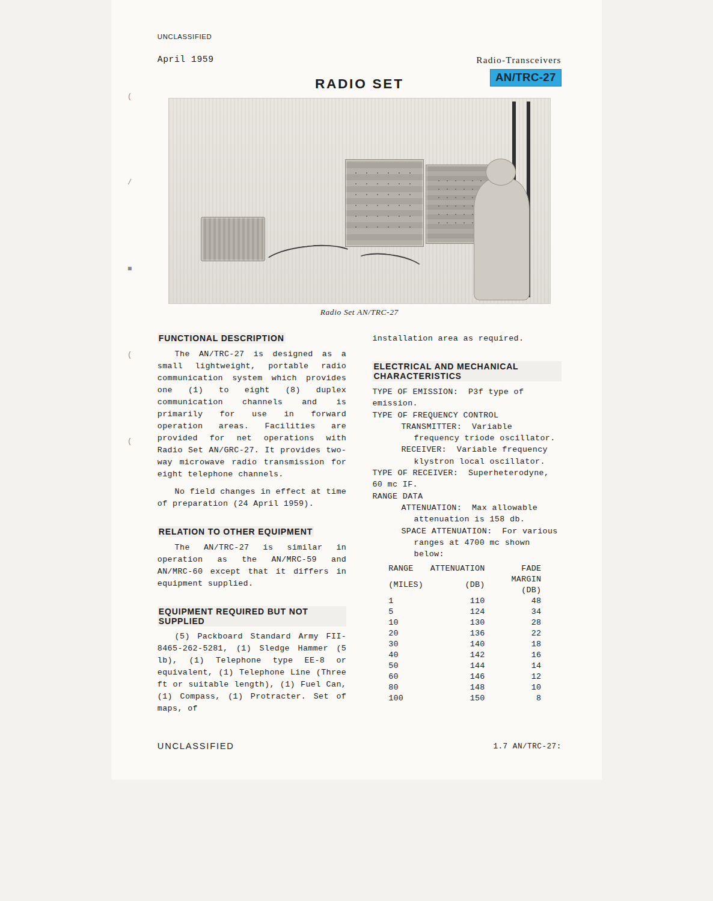( / ■ ( (
UNCLASSIFIED
April 1959
Radio-Transceivers
AN/TRC-27
RADIO SET
Radio Set AN/TRC-27
FUNCTIONAL DESCRIPTION
The AN/TRC-27 is designed as a small lightweight, portable radio communication system which provides one (1) to eight (8) duplex communication channels and is primarily for use in forward operation areas. Facilities are provided for net operations with Radio Set AN/GRC-27. It provides two-way microwave radio transmission for eight telephone channels.
No field changes in effect at time of preparation (24 April 1959).
RELATION TO OTHER EQUIPMENT
The AN/TRC-27 is similar in operation as the AN/MRC-59 and AN/MRC-60 except that it differs in equipment supplied.
EQUIPMENT REQUIRED BUT NOT SUPPLIED
(5) Packboard Standard Army FII-8465-262-5281, (1) Sledge Hammer (5 lb), (1) Telephone type EE-8 or equivalent, (1) Telephone Line (Three ft or suitable length), (1) Fuel Can, (1) Compass, (1) Protracter. Set of maps, of
installation area as required.
ELECTRICAL AND MECHANICAL CHARACTERISTICS
TYPE OF EMISSION: P3f type of emission.
TYPE OF FREQUENCY CONTROL
TRANSMITTER: Variable frequency triode oscillator.
RECEIVER: Variable frequency klystron local oscillator.
TYPE OF RECEIVER: Superheterodyne, 60 mc IF.
RANGE DATA
ATTENUATION: Max allowable attenuation is 158 db.
SPACE ATTENUATION: For various ranges at 4700 mc shown below:
| RANGE | ATTENUATION | FADE |
| --- | --- | --- |
| (MILES) | (DB) | MARGIN (DB) |
| 1 | 110 | 48 |
| 5 | 124 | 34 |
| 10 | 130 | 28 |
| 20 | 136 | 22 |
| 30 | 140 | 18 |
| 40 | 142 | 16 |
| 50 | 144 | 14 |
| 60 | 146 | 12 |
| 80 | 148 | 10 |
| 100 | 150 | 8 |
UNCLASSIFIED
1.7 AN/TRC-27: